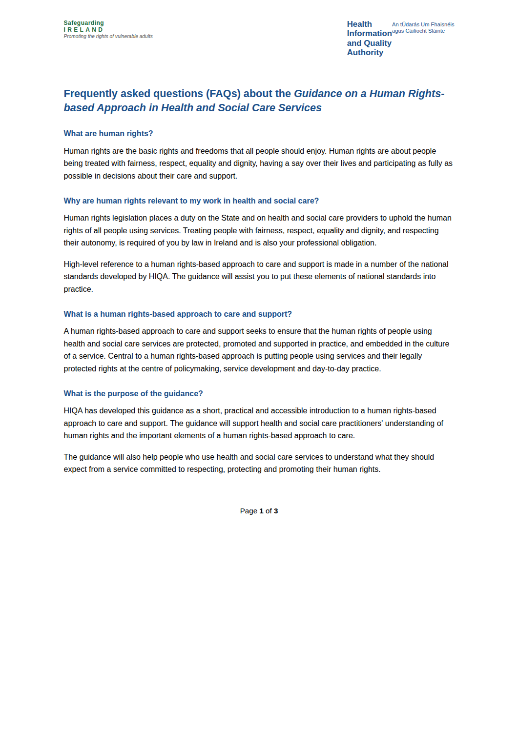Safeguarding
I R E L A N D
Promoting the rights of vulnerable adults
Health
Information
and Quality
Authority
An tÚdarás Um Fhaisnéis
agus Cáilíocht Sláinte
Frequently asked questions (FAQs) about the Guidance on a Human Rights-based Approach in Health and Social Care Services
What are human rights?
Human rights are the basic rights and freedoms that all people should enjoy. Human rights are about people being treated with fairness, respect, equality and dignity, having a say over their lives and participating as fully as possible in decisions about their care and support.
Why are human rights relevant to my work in health and social care?
Human rights legislation places a duty on the State and on health and social care providers to uphold the human rights of all people using services. Treating people with fairness, respect, equality and dignity, and respecting their autonomy, is required of you by law in Ireland and is also your professional obligation.
High-level reference to a human rights-based approach to care and support is made in a number of the national standards developed by HIQA. The guidance will assist you to put these elements of national standards into practice.
What is a human rights-based approach to care and support?
A human rights-based approach to care and support seeks to ensure that the human rights of people using health and social care services are protected, promoted and supported in practice, and embedded in the culture of a service. Central to a human rights-based approach is putting people using services and their legally protected rights at the centre of policymaking, service development and day-to-day practice.
What is the purpose of the guidance?
HIQA has developed this guidance as a short, practical and accessible introduction to a human rights-based approach to care and support. The guidance will support health and social care practitioners' understanding of human rights and the important elements of a human rights-based approach to care.
The guidance will also help people who use health and social care services to understand what they should expect from a service committed to respecting, protecting and promoting their human rights.
Page 1 of 3